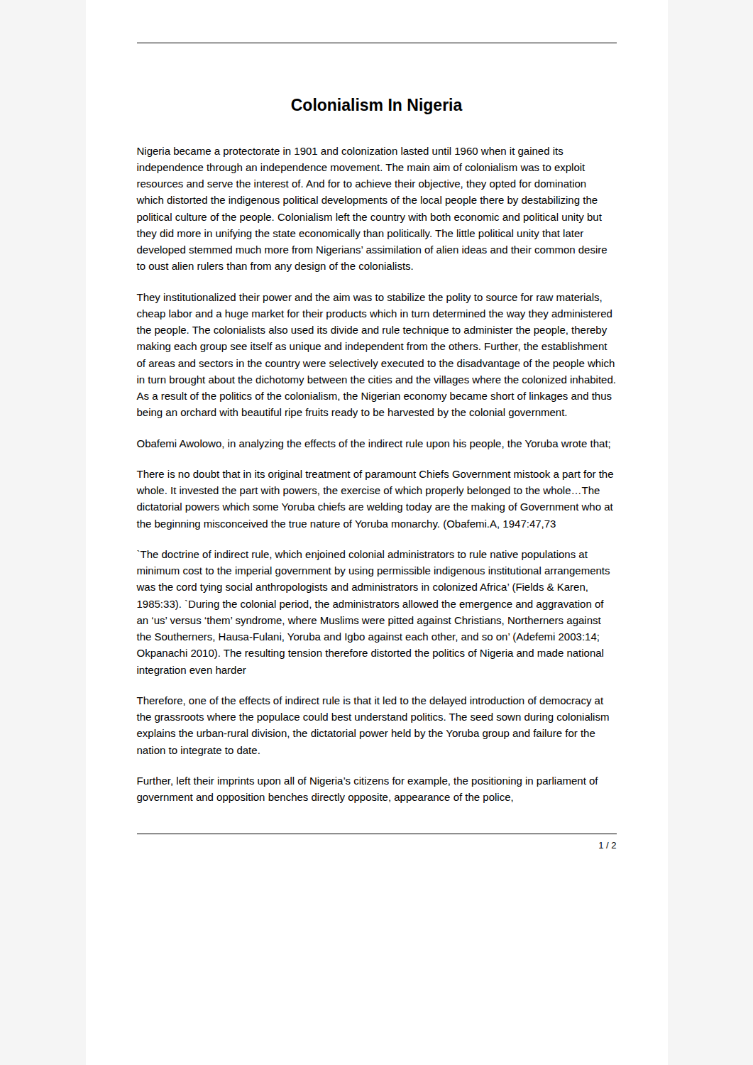Colonialism In Nigeria
Nigeria became a protectorate in 1901 and colonization lasted until 1960 when it gained its independence through an independence movement. The main aim of colonialism was to exploit resources and serve the interest of. And for to achieve their objective, they opted for domination which distorted the indigenous political developments of the local people there by destabilizing the political culture of the people. Colonialism left the country with both economic and political unity but they did more in unifying the state economically than politically. The little political unity that later developed stemmed much more from Nigerians’ assimilation of alien ideas and their common desire to oust alien rulers than from any design of the colonialists.
They institutionalized their power and the aim was to stabilize the polity to source for raw materials, cheap labor and a huge market for their products which in turn determined the way they administered the people. The colonialists also used its divide and rule technique to administer the people, thereby making each group see itself as unique and independent from the others. Further, the establishment of areas and sectors in the country were selectively executed to the disadvantage of the people which in turn brought about the dichotomy between the cities and the villages where the colonized inhabited. As a result of the politics of the colonialism, the Nigerian economy became short of linkages and thus being an orchard with beautiful ripe fruits ready to be harvested by the colonial government.
Obafemi Awolowo, in analyzing the effects of the indirect rule upon his people, the Yoruba wrote that;
There is no doubt that in its original treatment of paramount Chiefs Government mistook a part for the whole. It invested the part with powers, the exercise of which properly belonged to the whole…The dictatorial powers which some Yoruba chiefs are welding today are the making of Government who at the beginning misconceived the true nature of Yoruba monarchy. (Obafemi.A, 1947:47,73
`The doctrine of indirect rule, which enjoined colonial administrators to rule native populations at minimum cost to the imperial government by using permissible indigenous institutional arrangements was the cord tying social anthropologists and administrators in colonized Africa’ (Fields & Karen, 1985:33). `During the colonial period, the administrators allowed the emergence and aggravation of an ‘us’ versus ‘them’ syndrome, where Muslims were pitted against Christians, Northerners against the Southerners, Hausa-Fulani, Yoruba and Igbo against each other, and so on’ (Adefemi 2003:14; Okpanachi 2010). The resulting tension therefore distorted the politics of Nigeria and made national integration even harder
Therefore, one of the effects of indirect rule is that it led to the delayed introduction of democracy at the grassroots where the populace could best understand politics. The seed sown during colonialism explains the urban-rural division, the dictatorial power held by the Yoruba group and failure for the nation to integrate to date.
Further, left their imprints upon all of Nigeria’s citizens for example, the positioning in parliament of government and opposition benches directly opposite, appearance of the police,
1 / 2